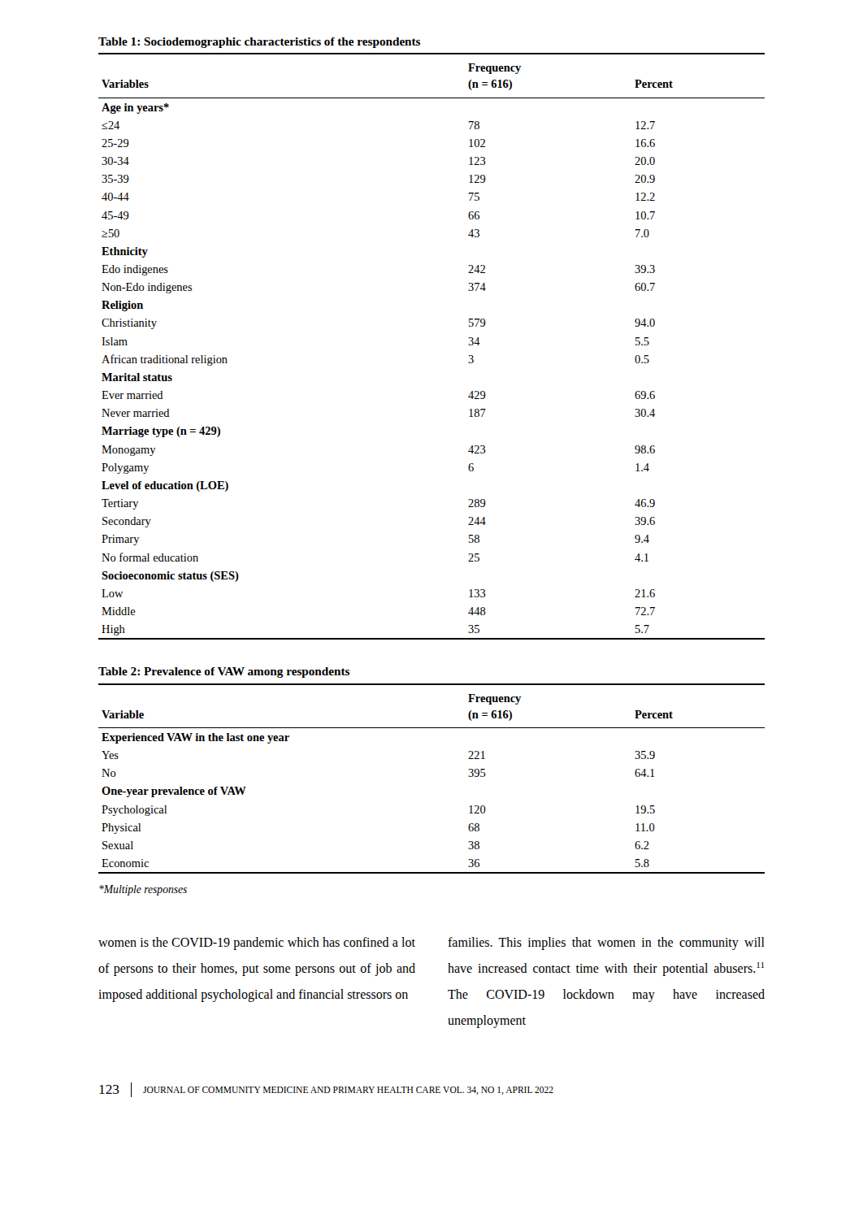Table 1: Sociodemographic characteristics of the respondents
| Variables | Frequency (n = 616) | Percent |
| --- | --- | --- |
| Age in years* | | |
| ≤24 | 78 | 12.7 |
| 25-29 | 102 | 16.6 |
| 30-34 | 123 | 20.0 |
| 35-39 | 129 | 20.9 |
| 40-44 | 75 | 12.2 |
| 45-49 | 66 | 10.7 |
| ≥50 | 43 | 7.0 |
| Ethnicity | | |
| Edo indigenes | 242 | 39.3 |
| Non-Edo indigenes | 374 | 60.7 |
| Religion | | |
| Christianity | 579 | 94.0 |
| Islam | 34 | 5.5 |
| African traditional religion | 3 | 0.5 |
| Marital status | | |
| Ever married | 429 | 69.6 |
| Never married | 187 | 30.4 |
| Marriage type (n = 429) | | |
| Monogamy | 423 | 98.6 |
| Polygamy | 6 | 1.4 |
| Level of education (LOE) | | |
| Tertiary | 289 | 46.9 |
| Secondary | 244 | 39.6 |
| Primary | 58 | 9.4 |
| No formal education | 25 | 4.1 |
| Socioeconomic status (SES) | | |
| Low | 133 | 21.6 |
| Middle | 448 | 72.7 |
| High | 35 | 5.7 |
Table 2: Prevalence of VAW among respondents
| Variable | Frequency (n = 616) | Percent |
| --- | --- | --- |
| Experienced VAW in the last one year | | |
| Yes | 221 | 35.9 |
| No | 395 | 64.1 |
| One-year prevalence of VAW | | |
| Psychological | 120 | 19.5 |
| Physical | 68 | 11.0 |
| Sexual | 38 | 6.2 |
| Economic | 36 | 5.8 |
*Multiple responses
women is the COVID-19 pandemic which has confined a lot of persons to their homes, put some persons out of job and imposed additional psychological and financial stressors on
families. This implies that women in the community will have increased contact time with their potential abusers.11 The COVID-19 lockdown may have increased unemployment
123 JOURNAL OF COMMUNITY MEDICINE AND PRIMARY HEALTH CARE VOL. 34, NO 1, APRIL 2022